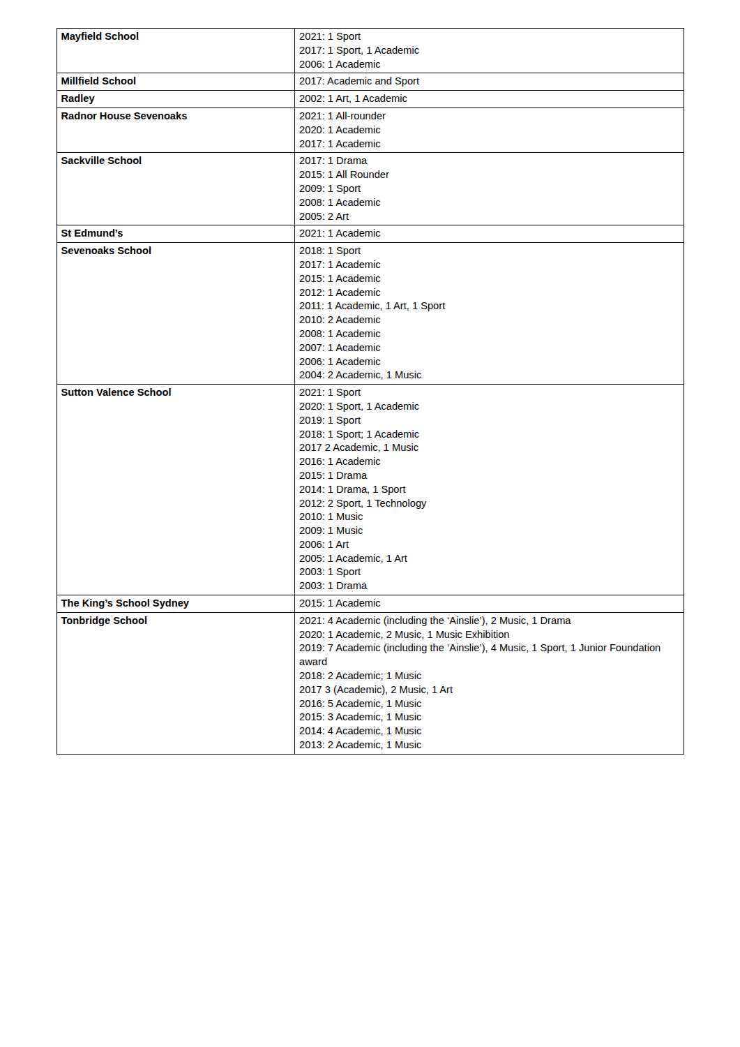| Mayfield School | 2021: 1 Sport 2017: 1 Sport, 1 Academic 2006: 1 Academic |
| Millfield School | 2017: Academic and Sport |
| Radley | 2002: 1 Art, 1 Academic |
| Radnor House Sevenoaks | 2021: 1 All-rounder 2020: 1 Academic 2017: 1 Academic |
| Sackville School | 2017: 1 Drama 2015: 1 All Rounder 2009: 1 Sport 2008: 1 Academic 2005: 2 Art |
| St Edmund’s | 2021: 1 Academic |
| Sevenoaks School | 2018: 1 Sport 2017: 1 Academic 2015: 1 Academic 2012: 1 Academic 2011: 1 Academic, 1 Art, 1 Sport 2010: 2 Academic 2008: 1 Academic 2007: 1 Academic 2006: 1 Academic 2004: 2 Academic, 1 Music |
| Sutton Valence School | 2021: 1 Sport 2020: 1 Sport, 1 Academic 2019: 1 Sport 2018: 1 Sport; 1 Academic 2017 2 Academic, 1 Music 2016: 1 Academic 2015: 1 Drama 2014: 1 Drama, 1 Sport 2012: 2 Sport, 1 Technology 2010: 1 Music 2009: 1 Music 2006: 1 Art 2005: 1 Academic, 1 Art 2003: 1 Sport 2003: 1 Drama |
| The King’s School Sydney | 2015: 1 Academic |
| Tonbridge School | 2021: 4 Academic (including the ‘Ainslie’), 2 Music, 1 Drama 2020: 1 Academic, 2 Music, 1 Music Exhibition 2019: 7 Academic (including the ‘Ainslie’), 4 Music, 1 Sport, 1 Junior Foundation award 2018: 2 Academic; 1 Music 2017 3 (Academic), 2 Music, 1 Art 2016: 5 Academic, 1 Music 2015: 3 Academic, 1 Music 2014: 4 Academic, 1 Music 2013: 2 Academic, 1 Music |